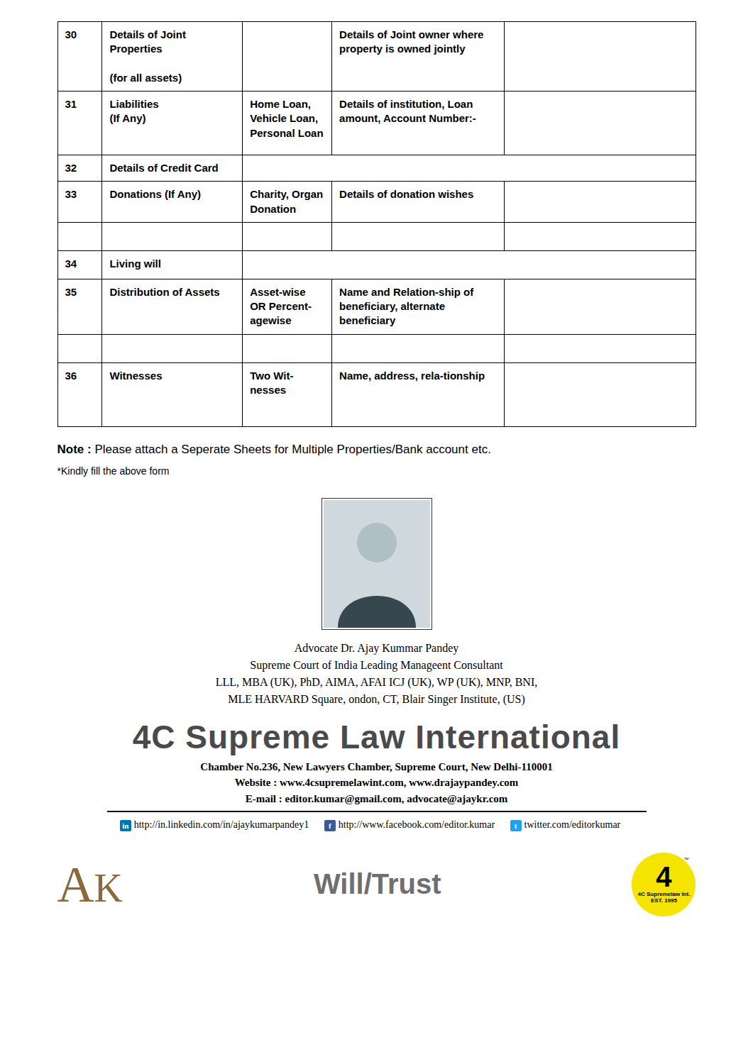| 30 | Details of Joint Properties (for all assets) | | Details of Joint owner where property is owned jointly | |
| 31 | Liabilities (If Any) | Home Loan, Vehicle Loan, Personal Loan | Details of institution, Loan amount, Account Number:- | |
| 32 | Details of Credit Card | |
| 33 | Donations (If Any) | Charity, Organ Donation | Details of donation wishes | |
| 34 | Living will | |
| 35 | Distribution of Assets | Asset-wise OR Percent-agewise | Name and Relation-ship of beneficiary, alternate beneficiary | |
| 36 | Witnesses | Two Wit-nesses | Name, address, rela-tionship | |
Note : Please attach a Seperate Sheets for Multiple Properties/Bank account etc.
*Kindly fill the above form
Advocate Dr. Ajay Kummar Pandey
Supreme Court of India Leading Manageent Consultant
LLL, MBA (UK), PhD, AIMA, AFAI ICJ (UK), WP (UK), MNP, BNI,
MLE HARVARD Square, ondon, CT, Blair Singer Institute, (US)
4C Supreme Law International
Chamber No.236, New Lawyers Chamber, Supreme Court, New Delhi-110001
Website : www.4csupremelawint.com, www.drajaypandey.com
E-mail : editor.kumar@gmail.com, advocate@ajaykr.com
in http://in.linkedin.com/in/ajaykumarpandey1 fhttp://www.facebook.com/editor.kumar ttwitter.com/editorkumar
AK
Will/Trust
™
4
4C Supremelaw Int.
EST. 1995